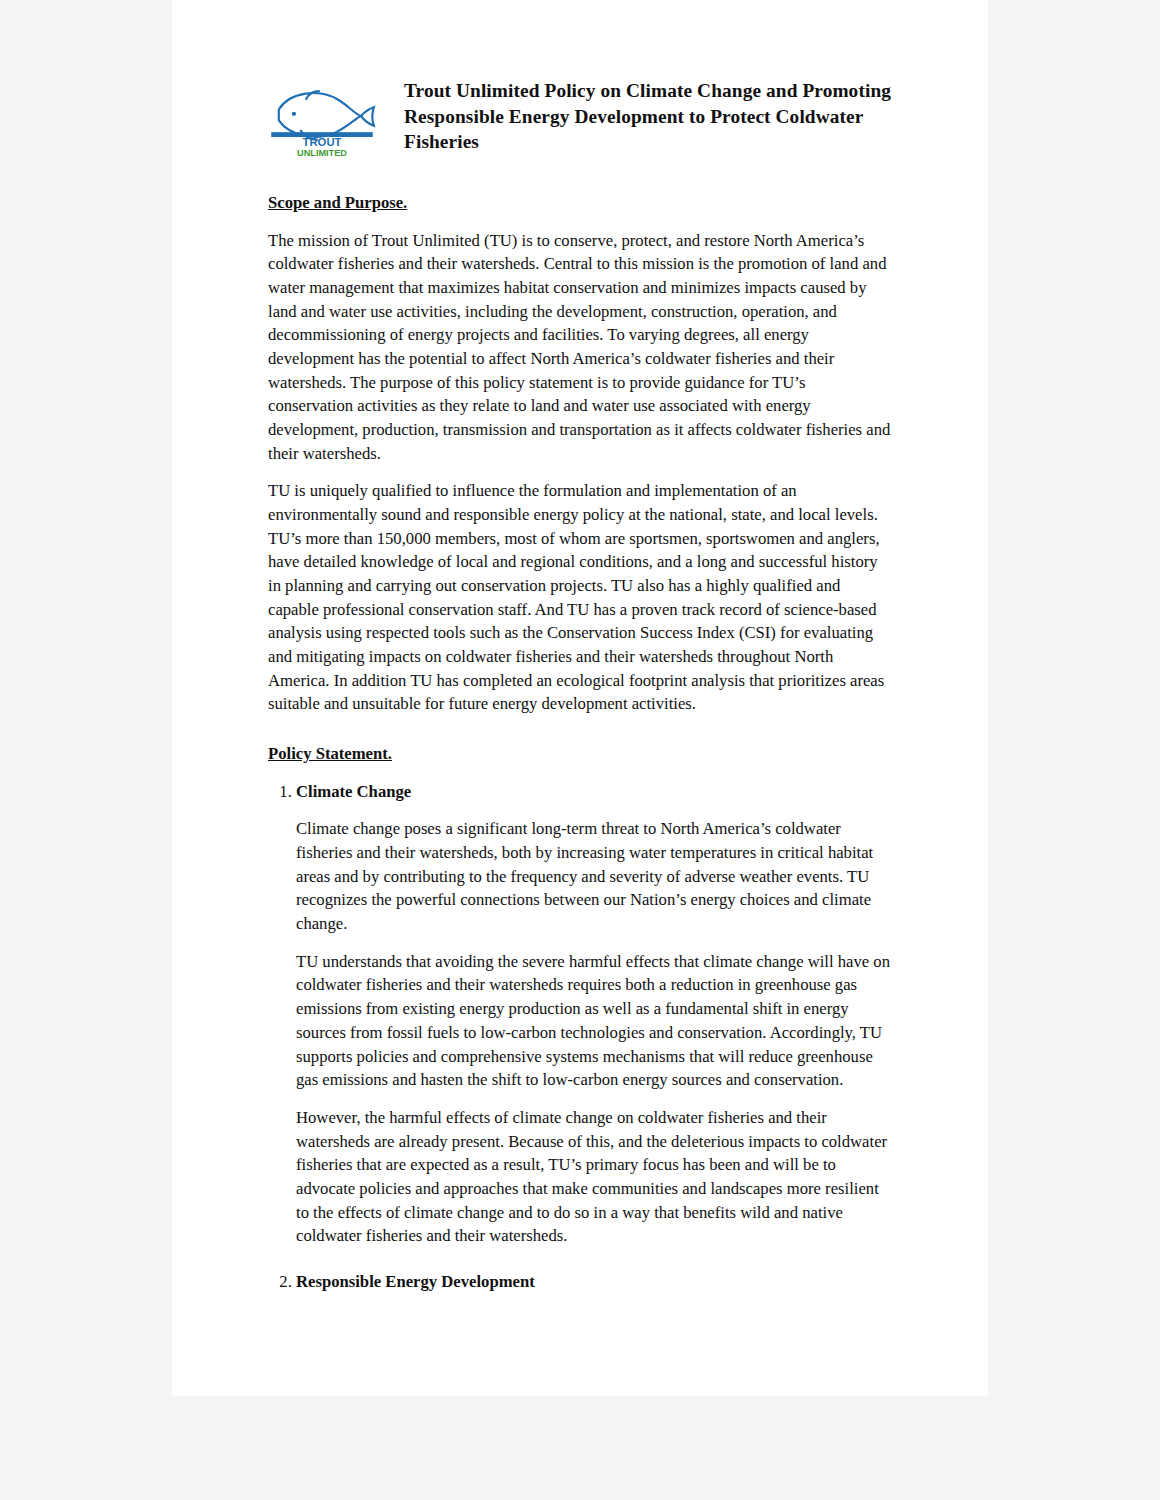TROUT UNLIMITED
Trout Unlimited Policy on Climate Change and Promoting Responsible Energy Development to Protect Coldwater Fisheries
Scope and Purpose.
The mission of Trout Unlimited (TU) is to conserve, protect, and restore North America’s coldwater fisheries and their watersheds. Central to this mission is the promotion of land and water management that maximizes habitat conservation and minimizes impacts caused by land and water use activities, including the development, construction, operation, and decommissioning of energy projects and facilities. To varying degrees, all energy development has the potential to affect North America’s coldwater fisheries and their watersheds. The purpose of this policy statement is to provide guidance for TU’s conservation activities as they relate to land and water use associated with energy development, production, transmission and transportation as it affects coldwater fisheries and their watersheds.
TU is uniquely qualified to influence the formulation and implementation of an environmentally sound and responsible energy policy at the national, state, and local levels. TU’s more than 150,000 members, most of whom are sportsmen, sportswomen and anglers, have detailed knowledge of local and regional conditions, and a long and successful history in planning and carrying out conservation projects. TU also has a highly qualified and capable professional conservation staff. And TU has a proven track record of science-based analysis using respected tools such as the Conservation Success Index (CSI) for evaluating and mitigating impacts on coldwater fisheries and their watersheds throughout North America. In addition TU has completed an ecological footprint analysis that prioritizes areas suitable and unsuitable for future energy development activities.
Policy Statement.
Climate Change
Climate change poses a significant long-term threat to North America’s coldwater fisheries and their watersheds, both by increasing water temperatures in critical habitat areas and by contributing to the frequency and severity of adverse weather events. TU recognizes the powerful connections between our Nation’s energy choices and climate change.
TU understands that avoiding the severe harmful effects that climate change will have on coldwater fisheries and their watersheds requires both a reduction in greenhouse gas emissions from existing energy production as well as a fundamental shift in energy sources from fossil fuels to low-carbon technologies and conservation. Accordingly, TU supports policies and comprehensive systems mechanisms that will reduce greenhouse gas emissions and hasten the shift to low-carbon energy sources and conservation.
However, the harmful effects of climate change on coldwater fisheries and their watersheds are already present. Because of this, and the deleterious impacts to coldwater fisheries that are expected as a result, TU’s primary focus has been and will be to advocate policies and approaches that make communities and landscapes more resilient to the effects of climate change and to do so in a way that benefits wild and native coldwater fisheries and their watersheds.
Responsible Energy Development